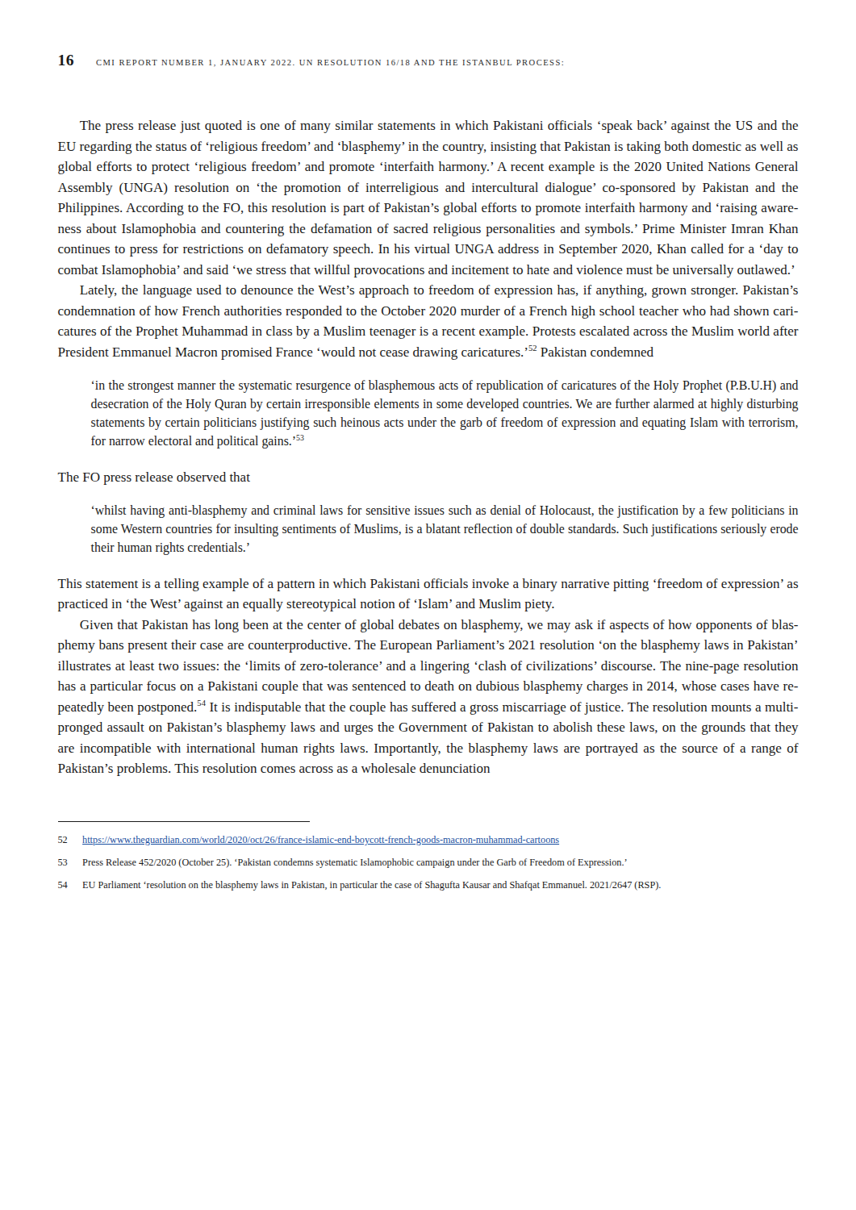16
CMI Report Number 1, January 2022. UN Resolution 16/18 and the Istanbul Process:
The press release just quoted is one of many similar statements in which Pakistani officials ‘speak back’ against the US and the EU regarding the status of ‘religious freedom’ and ‘blasphemy’ in the country, insisting that Pakistan is taking both domestic as well as global efforts to protect ‘religious freedom’ and promote ‘interfaith harmony.’ A recent example is the 2020 United Nations General Assembly (UNGA) resolution on ‘the promotion of interreligious and intercultural dialogue’ co-sponsored by Pakistan and the Philippines. According to the FO, this resolution is part of Pakistan’s global efforts to promote interfaith harmony and ‘raising awareness about Islamophobia and countering the defamation of sacred religious personalities and symbols.’ Prime Minister Imran Khan continues to press for restrictions on defamatory speech. In his virtual UNGA address in September 2020, Khan called for a ‘day to combat Islamophobia’ and said ‘we stress that willful provocations and incitement to hate and violence must be universally outlawed.’
Lately, the language used to denounce the West’s approach to freedom of expression has, if anything, grown stronger. Pakistan’s condemnation of how French authorities responded to the October 2020 murder of a French high school teacher who had shown caricatures of the Prophet Muhammad in class by a Muslim teenager is a recent example. Protests escalated across the Muslim world after President Emmanuel Macron promised France ‘would not cease drawing caricatures.’52 Pakistan condemned
‘in the strongest manner the systematic resurgence of blasphemous acts of republication of caricatures of the Holy Prophet (P.B.U.H) and desecration of the Holy Quran by certain irresponsible elements in some developed countries. We are further alarmed at highly disturbing statements by certain politicians justifying such heinous acts under the garb of freedom of expression and equating Islam with terrorism, for narrow electoral and political gains.’53
The FO press release observed that
‘whilst having anti-blasphemy and criminal laws for sensitive issues such as denial of Holocaust, the justification by a few politicians in some Western countries for insulting sentiments of Muslims, is a blatant reflection of double standards. Such justifications seriously erode their human rights credentials.’
This statement is a telling example of a pattern in which Pakistani officials invoke a binary narrative pitting ‘freedom of expression’ as practiced in ‘the West’ against an equally stereotypical notion of ‘Islam’ and Muslim piety.
Given that Pakistan has long been at the center of global debates on blasphemy, we may ask if aspects of how opponents of blasphemy bans present their case are counterproductive. The European Parliament’s 2021 resolution ‘on the blasphemy laws in Pakistan’ illustrates at least two issues: the ‘limits of zero-tolerance’ and a lingering ‘clash of civilizations’ discourse. The nine-page resolution has a particular focus on a Pakistani couple that was sentenced to death on dubious blasphemy charges in 2014, whose cases have repeatedly been postponed.54 It is indisputable that the couple has suffered a gross miscarriage of justice. The resolution mounts a multi-pronged assault on Pakistan’s blasphemy laws and urges the Government of Pakistan to abolish these laws, on the grounds that they are incompatible with international human rights laws. Importantly, the blasphemy laws are portrayed as the source of a range of Pakistan’s problems. This resolution comes across as a wholesale denunciation
52 https://www.theguardian.com/world/2020/oct/26/france-islamic-end-boycott-french-goods-macron-muhammad-cartoons
53 Press Release 452/2020 (October 25). ‘Pakistan condemns systematic Islamophobic campaign under the Garb of Freedom of Expression.’
54 EU Parliament ‘resolution on the blasphemy laws in Pakistan, in particular the case of Shagufta Kausar and Shafqat Emmanuel. 2021/2647 (RSP).